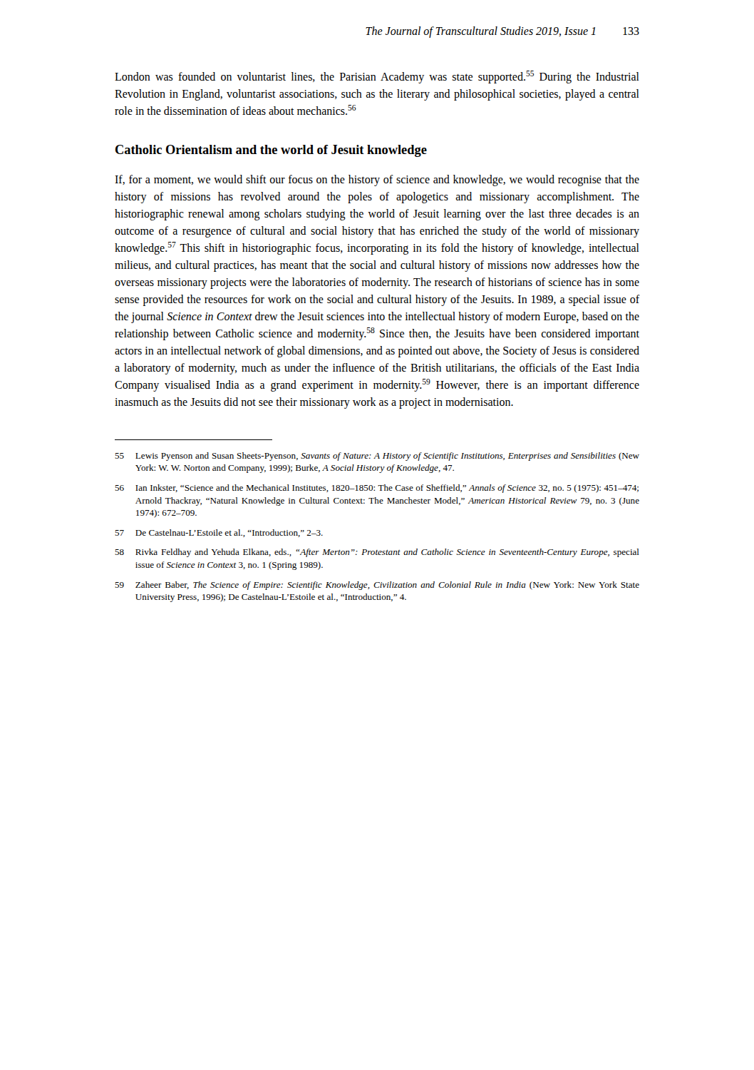The Journal of Transcultural Studies 2019, Issue 1 133
London was founded on voluntarist lines, the Parisian Academy was state supported.55 During the Industrial Revolution in England, voluntarist associations, such as the literary and philosophical societies, played a central role in the dissemination of ideas about mechanics.56
Catholic Orientalism and the world of Jesuit knowledge
If, for a moment, we would shift our focus on the history of science and knowledge, we would recognise that the history of missions has revolved around the poles of apologetics and missionary accomplishment. The historiographic renewal among scholars studying the world of Jesuit learning over the last three decades is an outcome of a resurgence of cultural and social history that has enriched the study of the world of missionary knowledge.57 This shift in historiographic focus, incorporating in its fold the history of knowledge, intellectual milieus, and cultural practices, has meant that the social and cultural history of missions now addresses how the overseas missionary projects were the laboratories of modernity. The research of historians of science has in some sense provided the resources for work on the social and cultural history of the Jesuits. In 1989, a special issue of the journal Science in Context drew the Jesuit sciences into the intellectual history of modern Europe, based on the relationship between Catholic science and modernity.58 Since then, the Jesuits have been considered important actors in an intellectual network of global dimensions, and as pointed out above, the Society of Jesus is considered a laboratory of modernity, much as under the influence of the British utilitarians, the officials of the East India Company visualised India as a grand experiment in modernity.59 However, there is an important difference inasmuch as the Jesuits did not see their missionary work as a project in modernisation.
55 Lewis Pyenson and Susan Sheets-Pyenson, Savants of Nature: A History of Scientific Institutions, Enterprises and Sensibilities (New York: W. W. Norton and Company, 1999); Burke, A Social History of Knowledge, 47.
56 Ian Inkster, “Science and the Mechanical Institutes, 1820–1850: The Case of Sheffield,” Annals of Science 32, no. 5 (1975): 451–474; Arnold Thackray, “Natural Knowledge in Cultural Context: The Manchester Model,” American Historical Review 79, no. 3 (June 1974): 672–709.
57 De Castelnau-L’Estoile et al., “Introduction,” 2–3.
58 Rivka Feldhay and Yehuda Elkana, eds., “After Merton”: Protestant and Catholic Science in Seventeenth-Century Europe, special issue of Science in Context 3, no. 1 (Spring 1989).
59 Zaheer Baber, The Science of Empire: Scientific Knowledge, Civilization and Colonial Rule in India (New York: New York State University Press, 1996); De Castelnau-L’Estoile et al., “Introduction,” 4.